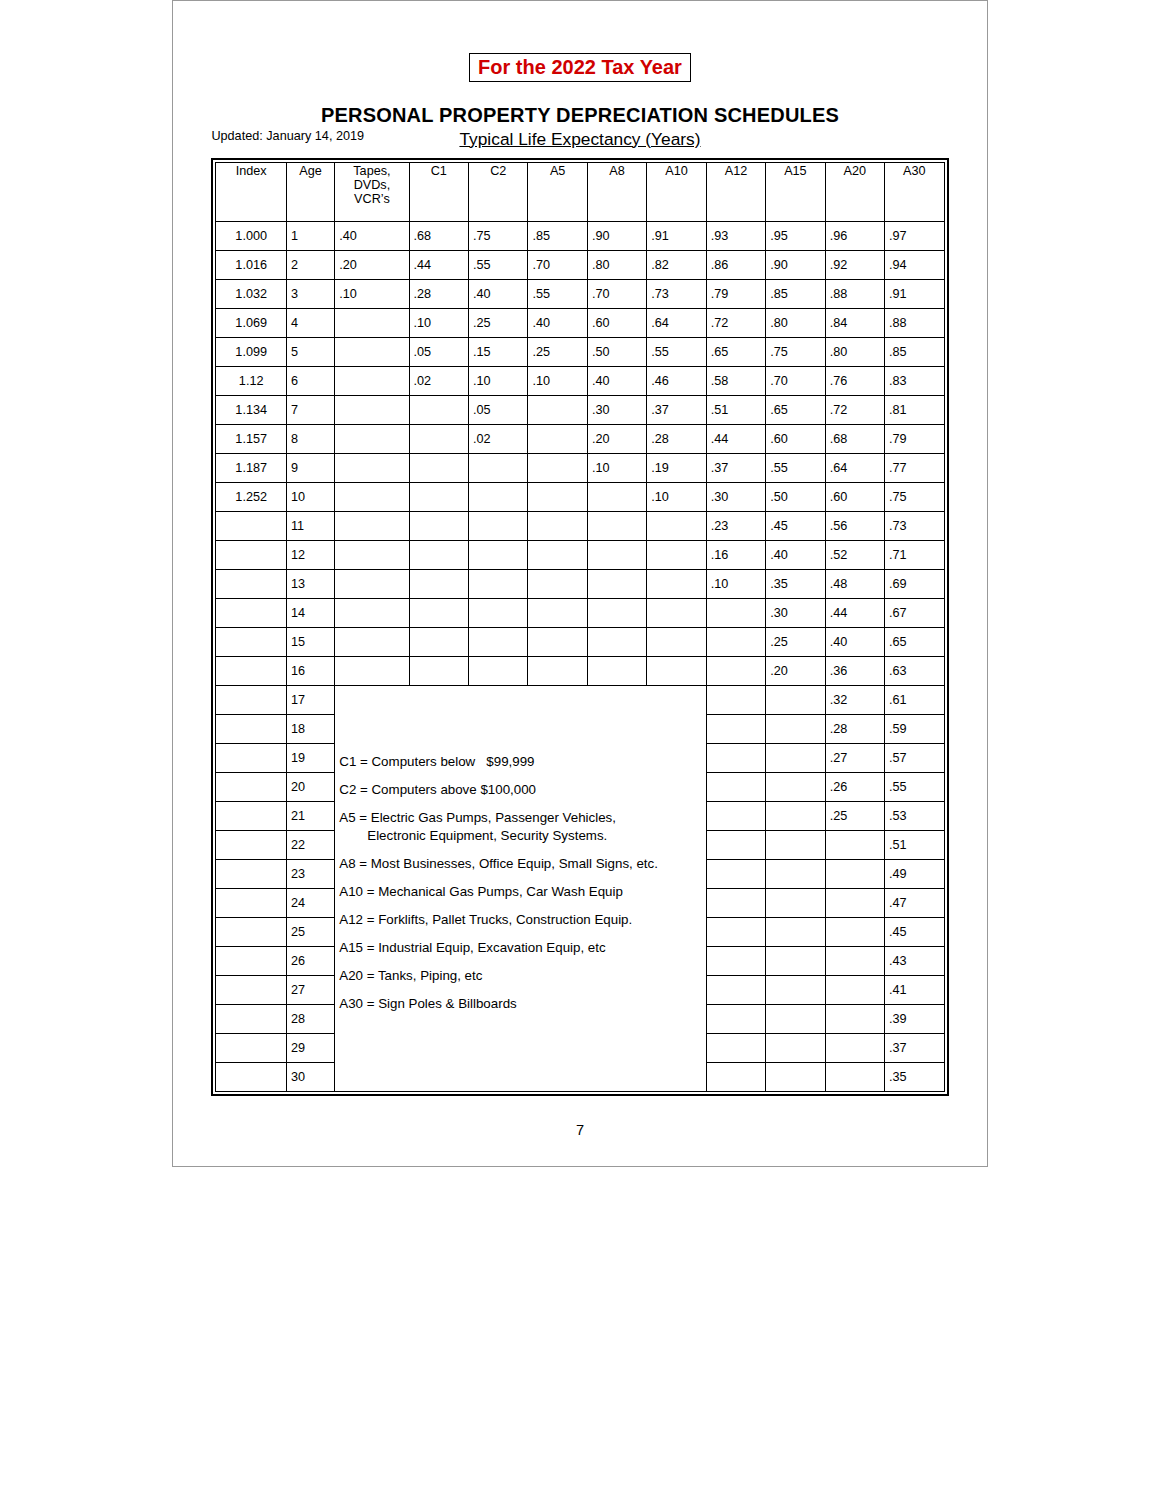For the 2022 Tax Year
PERSONAL PROPERTY DEPRECIATION SCHEDULES
Updated: January 14, 2019
Typical Life Expectancy (Years)
| Index | Age | Tapes, DVDs, VCR’s | C1 | C2 | A5 | A8 | A10 | A12 | A15 | A20 | A30 |
| --- | --- | --- | --- | --- | --- | --- | --- | --- | --- | --- | --- |
| 1.000 | 1 | .40 | .68 | .75 | .85 | .90 | .91 | .93 | .95 | .96 | .97 |
| 1.016 | 2 | .20 | .44 | .55 | .70 | .80 | .82 | .86 | .90 | .92 | .94 |
| 1.032 | 3 | .10 | .28 | .40 | .55 | .70 | .73 | .79 | .85 | .88 | .91 |
| 1.069 | 4 | | .10 | .25 | .40 | .60 | .64 | .72 | .80 | .84 | .88 |
| 1.099 | 5 | | .05 | .15 | .25 | .50 | .55 | .65 | .75 | .80 | .85 |
| 1.12 | 6 | | .02 | .10 | .10 | .40 | .46 | .58 | .70 | .76 | .83 |
| 1.134 | 7 | | | .05 | | .30 | .37 | .51 | .65 | .72 | .81 |
| 1.157 | 8 | | | .02 | | .20 | .28 | .44 | .60 | .68 | .79 |
| 1.187 | 9 | | | | | .10 | .19 | .37 | .55 | .64 | .77 |
| 1.252 | 10 | | | | | | .10 | .30 | .50 | .60 | .75 |
| | 11 | | | | | | | .23 | .45 | .56 | .73 |
| | 12 | | | | | | | .16 | .40 | .52 | .71 |
| | 13 | | | | | | | .10 | .35 | .48 | .69 |
| | 14 | | | | | | | | .30 | .44 | .67 |
| | 15 | | | | | | | | .25 | .40 | .65 |
| | 16 | | | | | | | | .20 | .36 | .63 |
| | 17 | C1 = Computers below $99,999 C2 = Computers above $100,000 A5 = Electric Gas Pumps, Passenger Vehicles, Electronic Equipment, Security Systems. A8 = Most Businesses, Office Equip, Small Signs, etc. A10 = Mechanical Gas Pumps, Car Wash Equip A12 = Forklifts, Pallet Trucks, Construction Equip. A15 = Industrial Equip, Excavation Equip, etc A20 = Tanks, Piping, etc A30 = Sign Poles & Billboards | | | .32 | .61 |
| | 18 | | | .28 | .59 |
| | 19 | | | .27 | .57 |
| | 20 | | | .26 | .55 |
| | 21 | | | .25 | .53 |
| | 22 | | | | .51 |
| | 23 | | | | .49 |
| | 24 | | | | .47 |
| | 25 | | | | .45 |
| | 26 | | | | .43 |
| | 27 | | | | .41 |
| | 28 | | | | .39 |
| | 29 | | | | .37 |
| | 30 | | | | .35 |
7